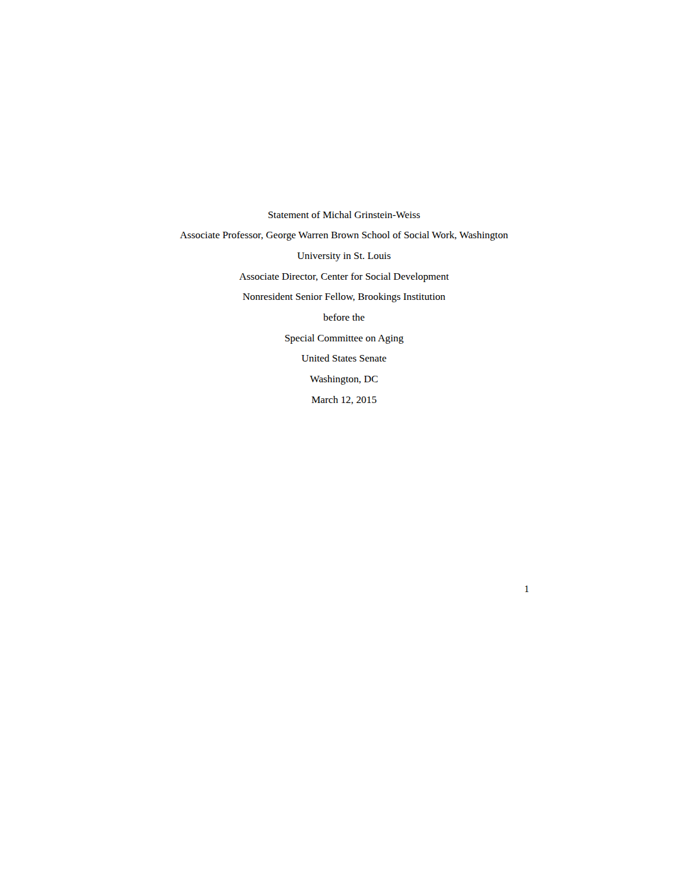Statement of Michal Grinstein-Weiss
Associate Professor, George Warren Brown School of Social Work, Washington University in St. Louis
Associate Director, Center for Social Development
Nonresident Senior Fellow, Brookings Institution
before the
Special Committee on Aging
United States Senate
Washington, DC
March 12, 2015
1